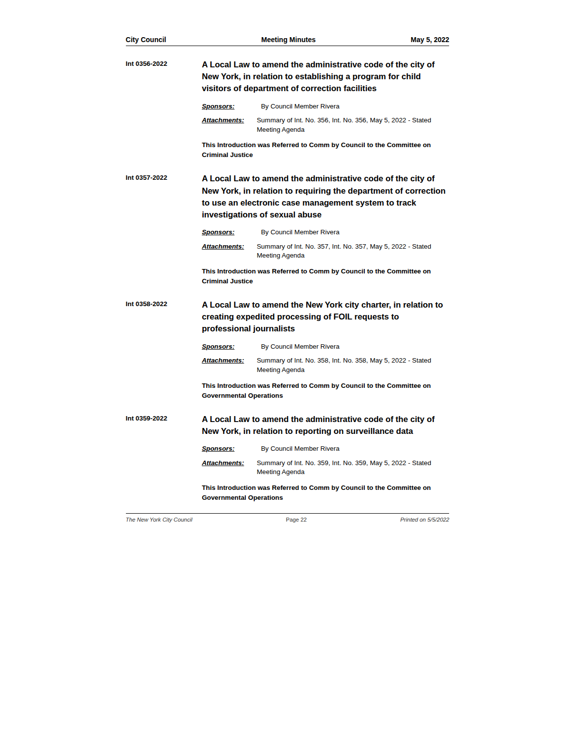City Council
Meeting Minutes
May 5, 2022
Int 0356-2022
A Local Law to amend the administrative code of the city of New York, in relation to establishing a program for child visitors of department of correction facilities
Sponsors:
By Council Member Rivera
Attachments:
Summary of Int. No. 356, Int. No. 356, May 5, 2022 - Stated Meeting Agenda
This Introduction was Referred to Comm by Council to the Committee on Criminal Justice
Int 0357-2022
A Local Law to amend the administrative code of the city of New York, in relation to requiring the department of correction to use an electronic case management system to track investigations of sexual abuse
Sponsors:
By Council Member Rivera
Attachments:
Summary of Int. No. 357, Int. No. 357, May 5, 2022 - Stated Meeting Agenda
This Introduction was Referred to Comm by Council to the Committee on Criminal Justice
Int 0358-2022
A Local Law to amend the New York city charter, in relation to creating expedited processing of FOIL requests to professional journalists
Sponsors:
By Council Member Rivera
Attachments:
Summary of Int. No. 358, Int. No. 358, May 5, 2022 - Stated Meeting Agenda
This Introduction was Referred to Comm by Council to the Committee on Governmental Operations
Int 0359-2022
A Local Law to amend the administrative code of the city of New York, in relation to reporting on surveillance data
Sponsors:
By Council Member Rivera
Attachments:
Summary of Int. No. 359, Int. No. 359, May 5, 2022 - Stated Meeting Agenda
This Introduction was Referred to Comm by Council to the Committee on Governmental Operations
The New York City Council
Page 22
Printed on 5/5/2022